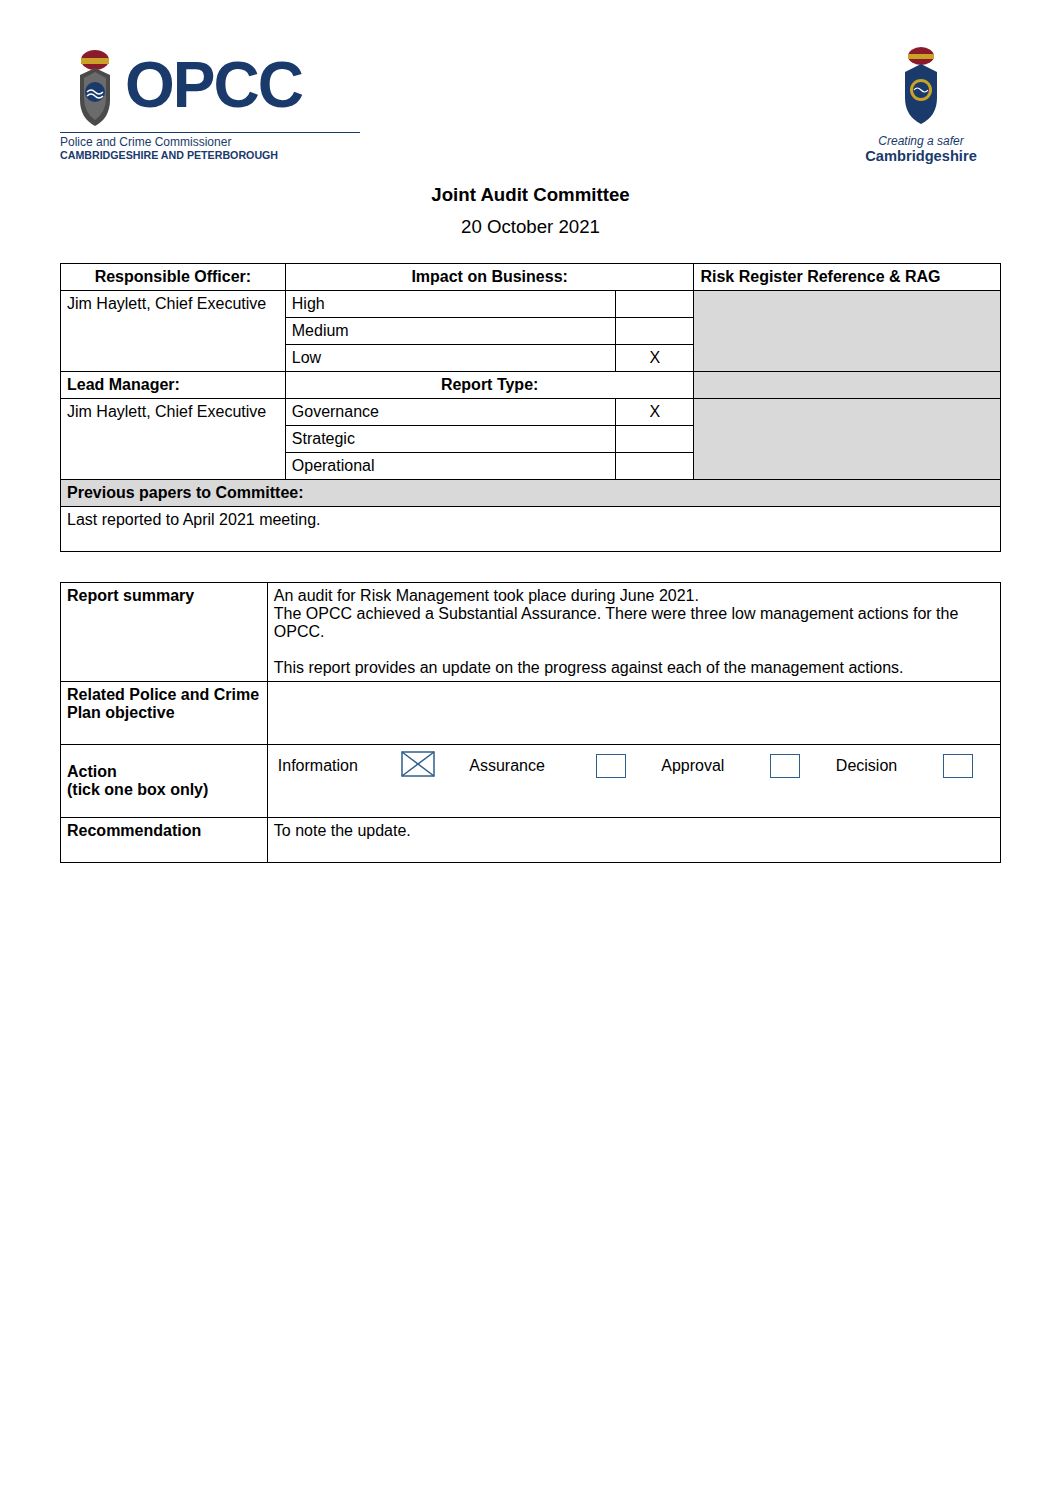OPCC
Police and Crime Commissioner CAMBRIDGESHIRE AND PETERBOROUGH
Creating a safer
Cambridgeshire
Joint Audit Committee
20 October 2021
| Responsible Officer: | Impact on Business: | Risk Register Reference & RAG |
| Jim Haylett, Chief Executive | High | | |
| Medium | |
| Low | X |
| Lead Manager: | Report Type: | |
| Jim Haylett, Chief Executive | Governance | X | |
| Strategic | |
| Operational | |
| Previous papers to Committee: |
| Last reported to April 2021 meeting. |
| Report summary | An audit for Risk Management took place during June 2021. The OPCC achieved a Substantial Assurance. There were three low management actions for the OPCC. This report provides an update on the progress against each of the management actions. |
| Related Police and Crime Plan objective | |
| Action (tick one box only) | / Information / / Assurance / / Approval / / Decision / / |
| Recommendation | To note the update. |